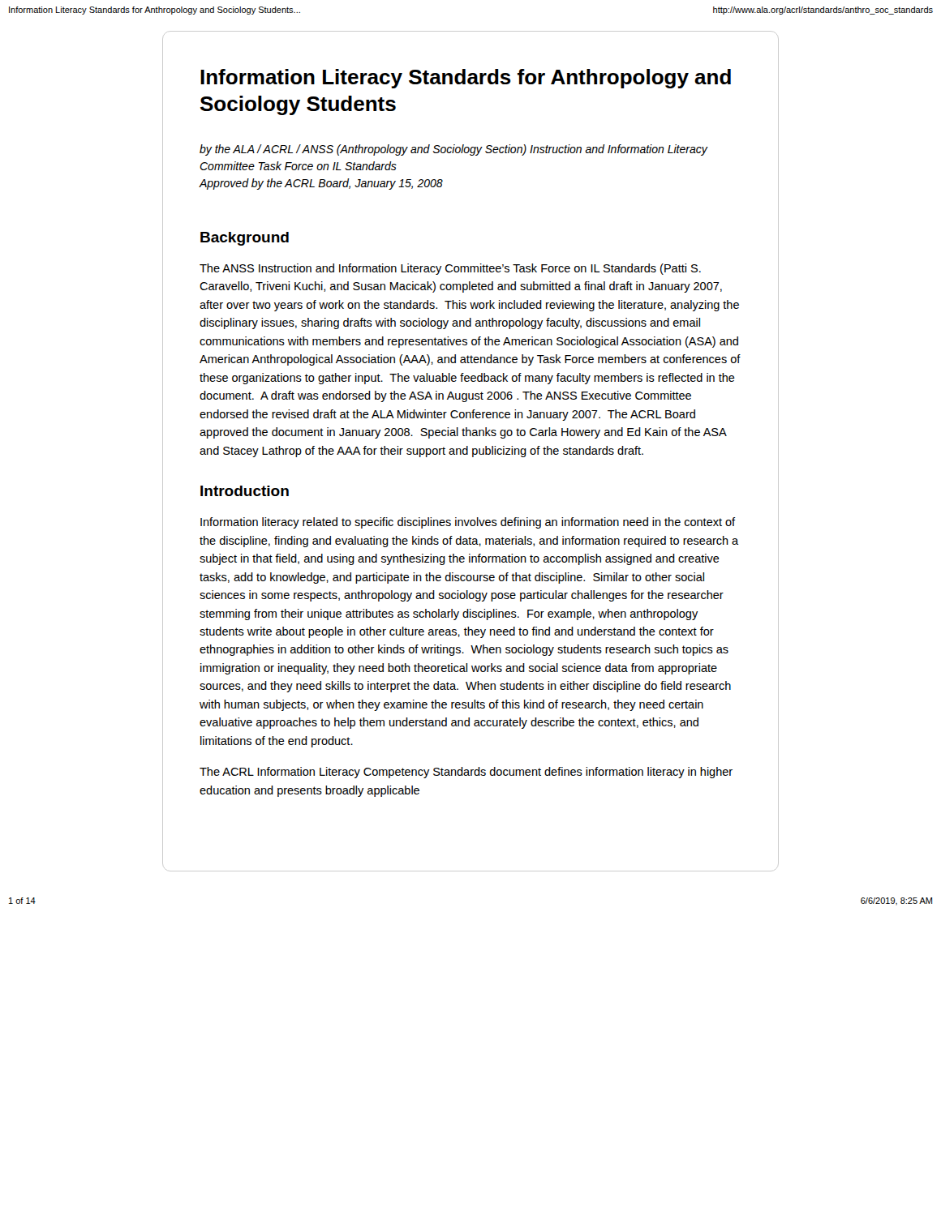Information Literacy Standards for Anthropology and Sociology Students...
http://www.ala.org/acrl/standards/anthro_soc_standards
Information Literacy Standards for Anthropology and Sociology Students
by the ALA / ACRL / ANSS (Anthropology and Sociology Section) Instruction and Information Literacy Committee Task Force on IL Standards
Approved by the ACRL Board, January 15, 2008
Background
The ANSS Instruction and Information Literacy Committee’s Task Force on IL Standards (Patti S. Caravello, Triveni Kuchi, and Susan Macicak) completed and submitted a final draft in January 2007, after over two years of work on the standards. This work included reviewing the literature, analyzing the disciplinary issues, sharing drafts with sociology and anthropology faculty, discussions and email communications with members and representatives of the American Sociological Association (ASA) and American Anthropological Association (AAA), and attendance by Task Force members at conferences of these organizations to gather input. The valuable feedback of many faculty members is reflected in the document. A draft was endorsed by the ASA in August 2006 . The ANSS Executive Committee endorsed the revised draft at the ALA Midwinter Conference in January 2007. The ACRL Board approved the document in January 2008. Special thanks go to Carla Howery and Ed Kain of the ASA and Stacey Lathrop of the AAA for their support and publicizing of the standards draft.
Introduction
Information literacy related to specific disciplines involves defining an information need in the context of the discipline, finding and evaluating the kinds of data, materials, and information required to research a subject in that field, and using and synthesizing the information to accomplish assigned and creative tasks, add to knowledge, and participate in the discourse of that discipline. Similar to other social sciences in some respects, anthropology and sociology pose particular challenges for the researcher stemming from their unique attributes as scholarly disciplines. For example, when anthropology students write about people in other culture areas, they need to find and understand the context for ethnographies in addition to other kinds of writings. When sociology students research such topics as immigration or inequality, they need both theoretical works and social science data from appropriate sources, and they need skills to interpret the data. When students in either discipline do field research with human subjects, or when they examine the results of this kind of research, they need certain evaluative approaches to help them understand and accurately describe the context, ethics, and limitations of the end product.
The ACRL Information Literacy Competency Standards document defines information literacy in higher education and presents broadly applicable
1 of 14
6/6/2019, 8:25 AM